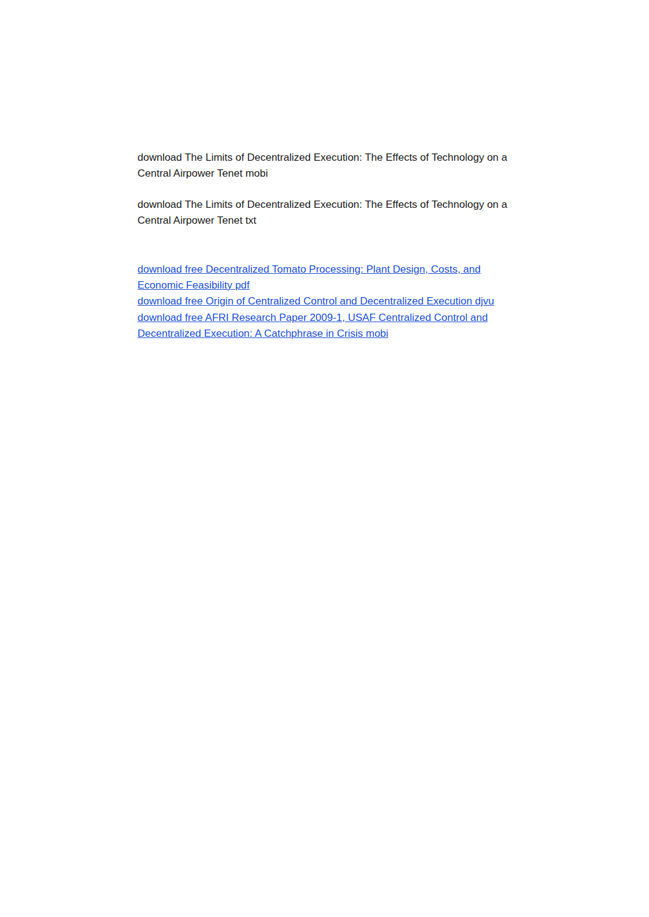download The Limits of Decentralized Execution: The Effects of Technology on a Central Airpower Tenet mobi
download The Limits of Decentralized Execution: The Effects of Technology on a Central Airpower Tenet txt
download free Decentralized Tomato Processing: Plant Design, Costs, and Economic Feasibility pdf download free Origin of Centralized Control and Decentralized Execution djvu download free AFRI Research Paper 2009-1, USAF Centralized Control and Decentralized Execution: A Catchphrase in Crisis mobi